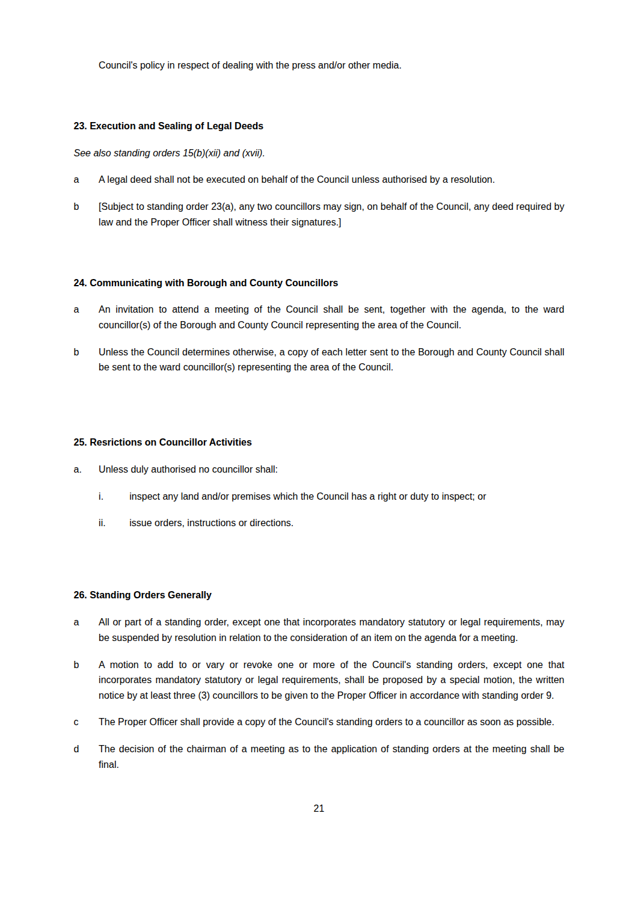Council's policy in respect of dealing with the press and/or other media.
23. Execution and Sealing of Legal Deeds
See also standing orders 15(b)(xii) and (xvii).
a A legal deed shall not be executed on behalf of the Council unless authorised by a resolution.
b [Subject to standing order 23(a), any two councillors may sign, on behalf of the Council, any deed required by law and the Proper Officer shall witness their signatures.]
24. Communicating with Borough and County Councillors
a An invitation to attend a meeting of the Council shall be sent, together with the agenda, to the ward councillor(s) of the Borough and County Council representing the area of the Council.
b Unless the Council determines otherwise, a copy of each letter sent to the Borough and County Council shall be sent to the ward councillor(s) representing the area of the Council.
25. Resrictions on Councillor Activities
a. Unless duly authorised no councillor shall:
i. inspect any land and/or premises which the Council has a right or duty to inspect; or
ii. issue orders, instructions or directions.
26. Standing Orders Generally
a All or part of a standing order, except one that incorporates mandatory statutory or legal requirements, may be suspended by resolution in relation to the consideration of an item on the agenda for a meeting.
b A motion to add to or vary or revoke one or more of the Council's standing orders, except one that incorporates mandatory statutory or legal requirements, shall be proposed by a special motion, the written notice by at least three (3) councillors to be given to the Proper Officer in accordance with standing order 9.
c The Proper Officer shall provide a copy of the Council's standing orders to a councillor as soon as possible.
d The decision of the chairman of a meeting as to the application of standing orders at the meeting shall be final.
21